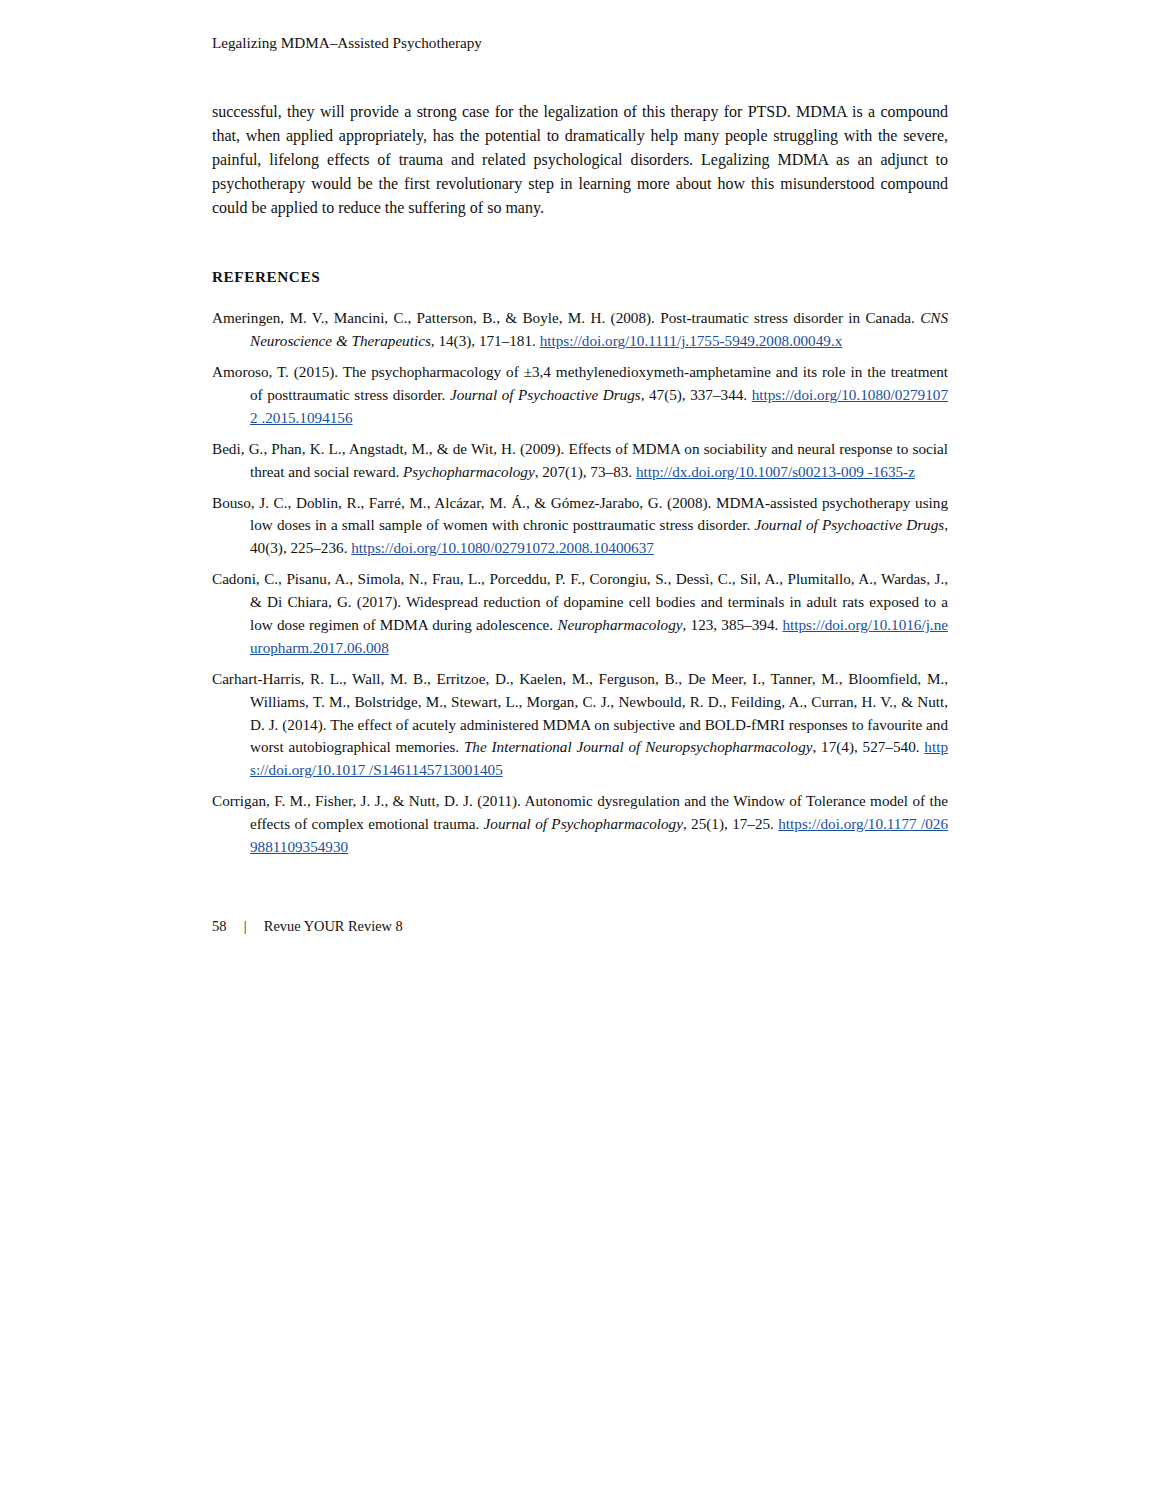Legalizing MDMA–Assisted Psychotherapy
successful, they will provide a strong case for the legalization of this therapy for PTSD. MDMA is a compound that, when applied appropriately, has the potential to dramatically help many people struggling with the severe, painful, lifelong effects of trauma and related psychological disorders. Legalizing MDMA as an adjunct to psychotherapy would be the first revolutionary step in learning more about how this misunderstood compound could be applied to reduce the suffering of so many.
REFERENCES
Ameringen, M. V., Mancini, C., Patterson, B., & Boyle, M. H. (2008). Post-traumatic stress disorder in Canada. CNS Neuroscience & Therapeutics, 14(3), 171–181. https://doi.org/10.1111/j.1755-5949.2008.00049.x
Amoroso, T. (2015). The psychopharmacology of ±3,4 methylenedioxymeth-amphetamine and its role in the treatment of posttraumatic stress disorder. Journal of Psychoactive Drugs, 47(5), 337–344. https://doi.org/10.1080/02791072 .2015.1094156
Bedi, G., Phan, K. L., Angstadt, M., & de Wit, H. (2009). Effects of MDMA on sociability and neural response to social threat and social reward. Psychopharmacology, 207(1), 73–83. http://dx.doi.org/10.1007/s00213-009 -1635-z
Bouso, J. C., Doblin, R., Farré, M., Alcázar, M. Á., & Gómez-Jarabo, G. (2008). MDMA-assisted psychotherapy using low doses in a small sample of women with chronic posttraumatic stress disorder. Journal of Psychoactive Drugs, 40(3), 225–236. https://doi.org/10.1080/02791072.2008.10400637
Cadoni, C., Pisanu, A., Simola, N., Frau, L., Porceddu, P. F., Corongiu, S., Dessì, C., Sil, A., Plumitallo, A., Wardas, J., & Di Chiara, G. (2017). Widespread reduction of dopamine cell bodies and terminals in adult rats exposed to a low dose regimen of MDMA during adolescence. Neuropharmacology, 123, 385–394. https://doi.org/10.1016/j.neuropharm.2017.06.008
Carhart-Harris, R. L., Wall, M. B., Erritzoe, D., Kaelen, M., Ferguson, B., De Meer, I., Tanner, M., Bloomfield, M., Williams, T. M., Bolstridge, M., Stewart, L., Morgan, C. J., Newbould, R. D., Feilding, A., Curran, H. V., & Nutt, D. J. (2014). The effect of acutely administered MDMA on subjective and BOLD-fMRI responses to favourite and worst autobiographical memories. The International Journal of Neuropsychopharmacology, 17(4), 527–540. https://doi.org/10.1017 /S1461145713001405
Corrigan, F. M., Fisher, J. J., & Nutt, D. J. (2011). Autonomic dysregulation and the Window of Tolerance model of the effects of complex emotional trauma. Journal of Psychopharmacology, 25(1), 17–25. https://doi.org/10.1177 /0269881109354930
58|Revue YOUR Review 8